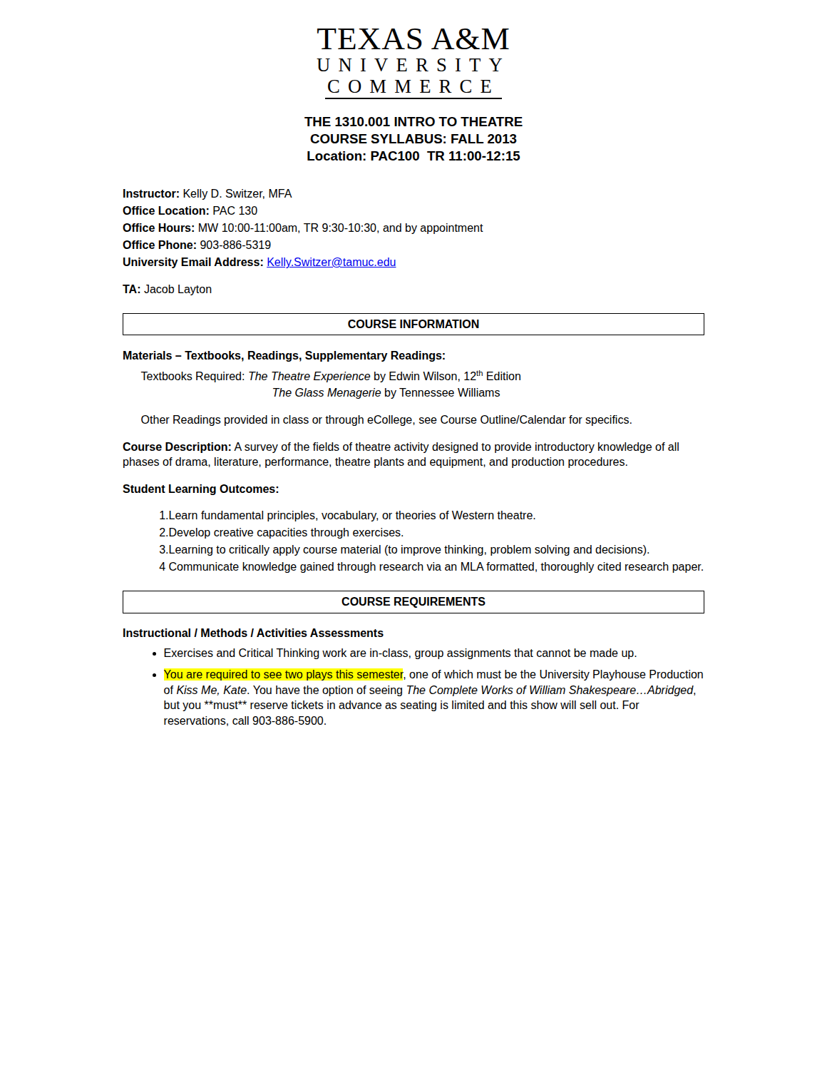TEXAS A&M
UNIVERSITY
COMMERCE
THE 1310.001 INTRO TO THEATRE
COURSE SYLLABUS: FALL 2013
Location: PAC100 TR 11:00-12:15
Instructor: Kelly D. Switzer, MFA
Office Location: PAC 130
Office Hours: MW 10:00-11:00am, TR 9:30-10:30, and by appointment
Office Phone: 903-886-5319
University Email Address: Kelly.Switzer@tamuc.edu
TA: Jacob Layton
COURSE INFORMATION
Materials – Textbooks, Readings, Supplementary Readings:
Textbooks Required: The Theatre Experience by Edwin Wilson, 12th Edition
The Glass Menagerie by Tennessee Williams
Other Readings provided in class or through eCollege, see Course Outline/Calendar for specifics.
Course Description: A survey of the fields of theatre activity designed to provide introductory knowledge of all phases of drama, literature, performance, theatre plants and equipment, and production procedures.
Student Learning Outcomes:
1.Learn fundamental principles, vocabulary, or theories of Western theatre.
2.Develop creative capacities through exercises.
3.Learning to critically apply course material (to improve thinking, problem solving and decisions).
4 Communicate knowledge gained through research via an MLA formatted, thoroughly cited research paper.
COURSE REQUIREMENTS
Instructional / Methods / Activities Assessments
Exercises and Critical Thinking work are in-class, group assignments that cannot be made up.
You are required to see two plays this semester, one of which must be the University Playhouse Production of Kiss Me, Kate. You have the option of seeing The Complete Works of William Shakespeare…Abridged, but you **must** reserve tickets in advance as seating is limited and this show will sell out. For reservations, call 903-886-5900.